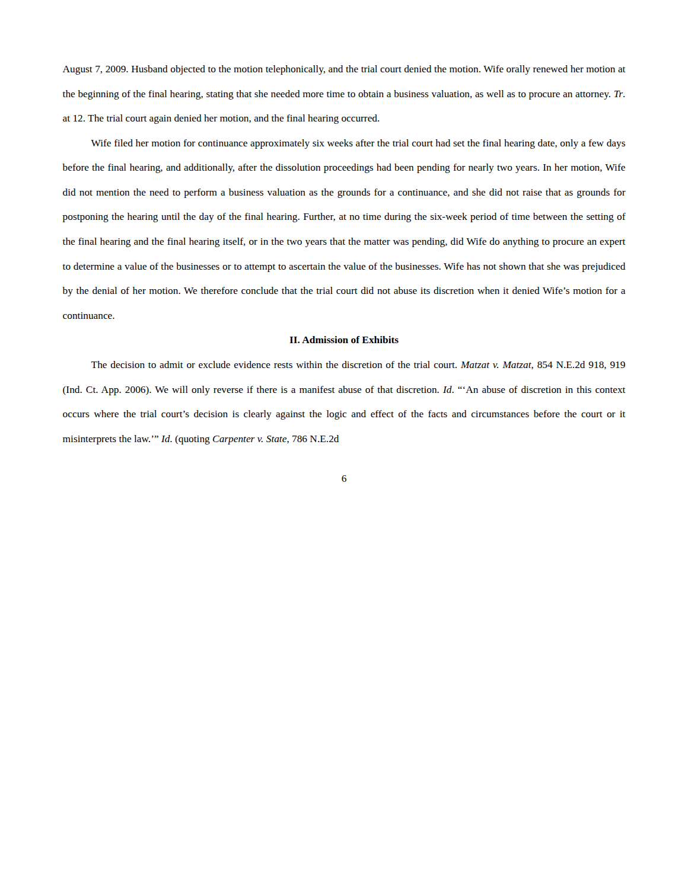August 7, 2009. Husband objected to the motion telephonically, and the trial court denied the motion. Wife orally renewed her motion at the beginning of the final hearing, stating that she needed more time to obtain a business valuation, as well as to procure an attorney. Tr. at 12. The trial court again denied her motion, and the final hearing occurred.
Wife filed her motion for continuance approximately six weeks after the trial court had set the final hearing date, only a few days before the final hearing, and additionally, after the dissolution proceedings had been pending for nearly two years. In her motion, Wife did not mention the need to perform a business valuation as the grounds for a continuance, and she did not raise that as grounds for postponing the hearing until the day of the final hearing. Further, at no time during the six-week period of time between the setting of the final hearing and the final hearing itself, or in the two years that the matter was pending, did Wife do anything to procure an expert to determine a value of the businesses or to attempt to ascertain the value of the businesses. Wife has not shown that she was prejudiced by the denial of her motion. We therefore conclude that the trial court did not abuse its discretion when it denied Wife’s motion for a continuance.
II. Admission of Exhibits
The decision to admit or exclude evidence rests within the discretion of the trial court. Matzat v. Matzat, 854 N.E.2d 918, 919 (Ind. Ct. App. 2006). We will only reverse if there is a manifest abuse of that discretion. Id. “‘An abuse of discretion in this context occurs where the trial court’s decision is clearly against the logic and effect of the facts and circumstances before the court or it misinterprets the law.’” Id. (quoting Carpenter v. State, 786 N.E.2d
6